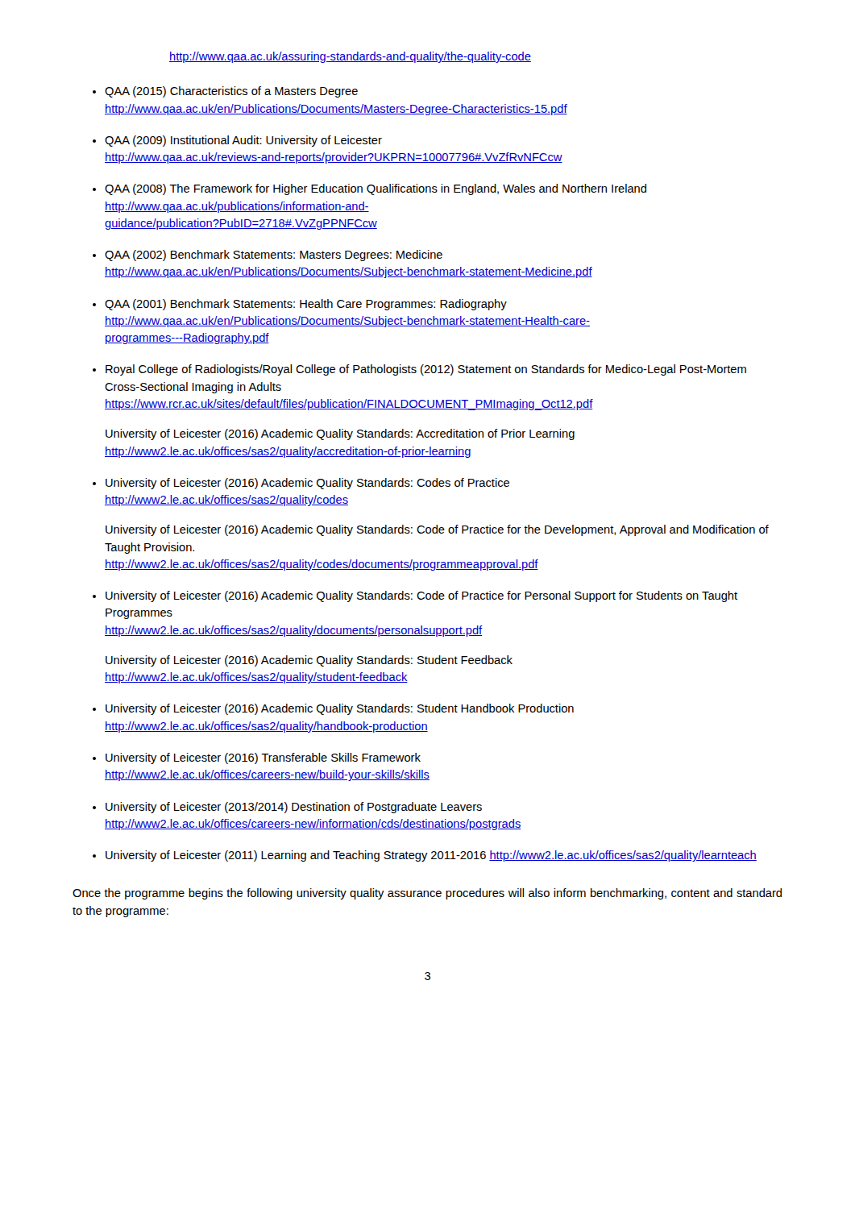http://www.qaa.ac.uk/assuring-standards-and-quality/the-quality-code
QAA (2015) Characteristics of a Masters Degree
http://www.qaa.ac.uk/en/Publications/Documents/Masters-Degree-Characteristics-15.pdf
QAA (2009) Institutional Audit: University of Leicester
http://www.qaa.ac.uk/reviews-and-reports/provider?UKPRN=10007796#.VvZfRvNFCcw
QAA (2008) The Framework for Higher Education Qualifications in England, Wales and Northern Ireland
http://www.qaa.ac.uk/publications/information-and-
guidance/publication?PubID=2718#.VvZgPPNFCcw
QAA (2002) Benchmark Statements: Masters Degrees: Medicine
http://www.qaa.ac.uk/en/Publications/Documents/Subject-benchmark-statement-Medicine.pdf
QAA (2001) Benchmark Statements: Health Care Programmes: Radiography
http://www.qaa.ac.uk/en/Publications/Documents/Subject-benchmark-statement-Health-care-
programmes---Radiography.pdf
Royal College of Radiologists/Royal College of Pathologists (2012) Statement on Standards for Medico-Legal Post-Mortem Cross-Sectional Imaging in Adults
https://www.rcr.ac.uk/sites/default/files/publication/FINALDOCUMENT_PMImaging_Oct12.pdf
University of Leicester (2016) Academic Quality Standards: Accreditation of Prior Learning
http://www2.le.ac.uk/offices/sas2/quality/accreditation-of-prior-learning
University of Leicester (2016) Academic Quality Standards: Codes of Practice
http://www2.le.ac.uk/offices/sas2/quality/codes
University of Leicester (2016) Academic Quality Standards: Code of Practice for the Development, Approval and Modification of Taught Provision.
http://www2.le.ac.uk/offices/sas2/quality/codes/documents/programmeapproval.pdf
University of Leicester (2016) Academic Quality Standards: Code of Practice for Personal Support for Students on Taught Programmes
http://www2.le.ac.uk/offices/sas2/quality/documents/personalsupport.pdf
University of Leicester (2016) Academic Quality Standards: Student Feedback
http://www2.le.ac.uk/offices/sas2/quality/student-feedback
University of Leicester (2016) Academic Quality Standards: Student Handbook Production
http://www2.le.ac.uk/offices/sas2/quality/handbook-production
University of Leicester (2016) Transferable Skills Framework
http://www2.le.ac.uk/offices/careers-new/build-your-skills/skills
University of Leicester (2013/2014) Destination of Postgraduate Leavers
http://www2.le.ac.uk/offices/careers-new/information/cds/destinations/postgrads
University of Leicester (2011) Learning and Teaching Strategy 2011-2016 http://www2.le.ac.uk/offices/sas2/quality/learnteach
Once the programme begins the following university quality assurance procedures will also inform benchmarking, content and standard to the programme:
3